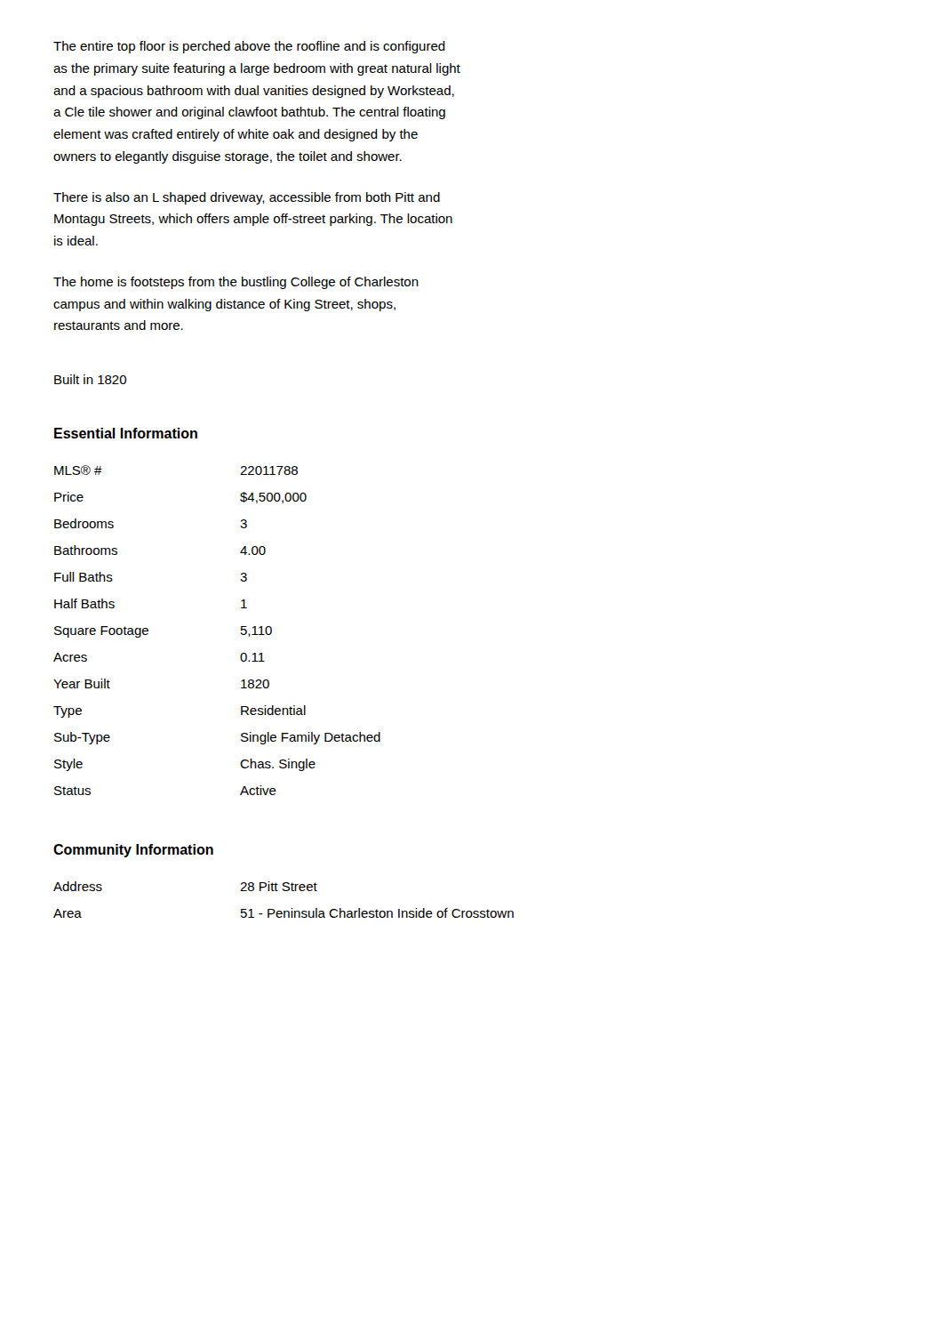The entire top floor is perched above the roofline and is configured as the primary suite featuring a large bedroom with great natural light and a spacious bathroom with dual vanities designed by Workstead, a Cle tile shower and original clawfoot bathtub. The central floating element was crafted entirely of white oak and designed by the owners to elegantly disguise storage, the toilet and shower.
There is also an L shaped driveway, accessible from both Pitt and Montagu Streets, which offers ample off-street parking. The location is ideal.
The home is footsteps from the bustling College of Charleston campus and within walking distance of King Street, shops, restaurants and more.
Built in 1820
Essential Information
| MLS® # | 22011788 |
| Price | $4,500,000 |
| Bedrooms | 3 |
| Bathrooms | 4.00 |
| Full Baths | 3 |
| Half Baths | 1 |
| Square Footage | 5,110 |
| Acres | 0.11 |
| Year Built | 1820 |
| Type | Residential |
| Sub-Type | Single Family Detached |
| Style | Chas. Single |
| Status | Active |
Community Information
| Address | 28 Pitt Street |
| Area | 51 - Peninsula Charleston Inside of Crosstown |